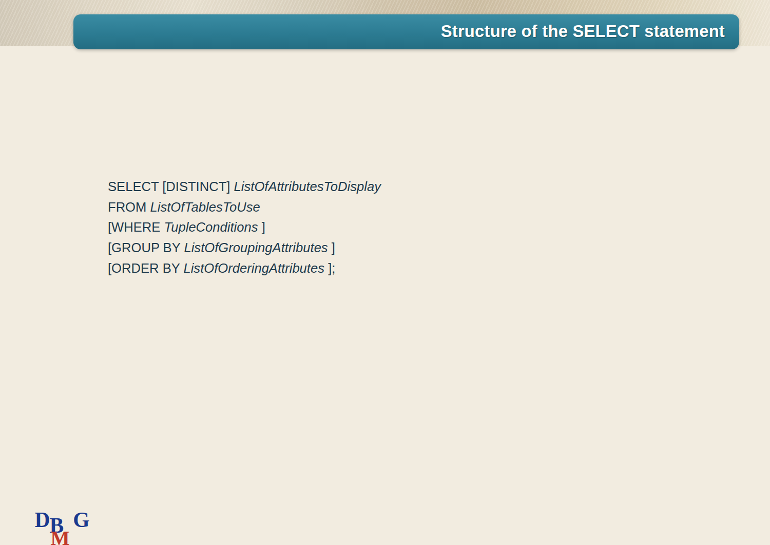Structure of the SELECT statement
SELECT [DISTINCT] ListOfAttributesToDisplay
FROM ListOfTablesToUse
[WHERE TupleConditions ]
[GROUP BY ListOfGroupingAttributes ]
[ORDER BY ListOfOrderingAttributes ];
DBM G